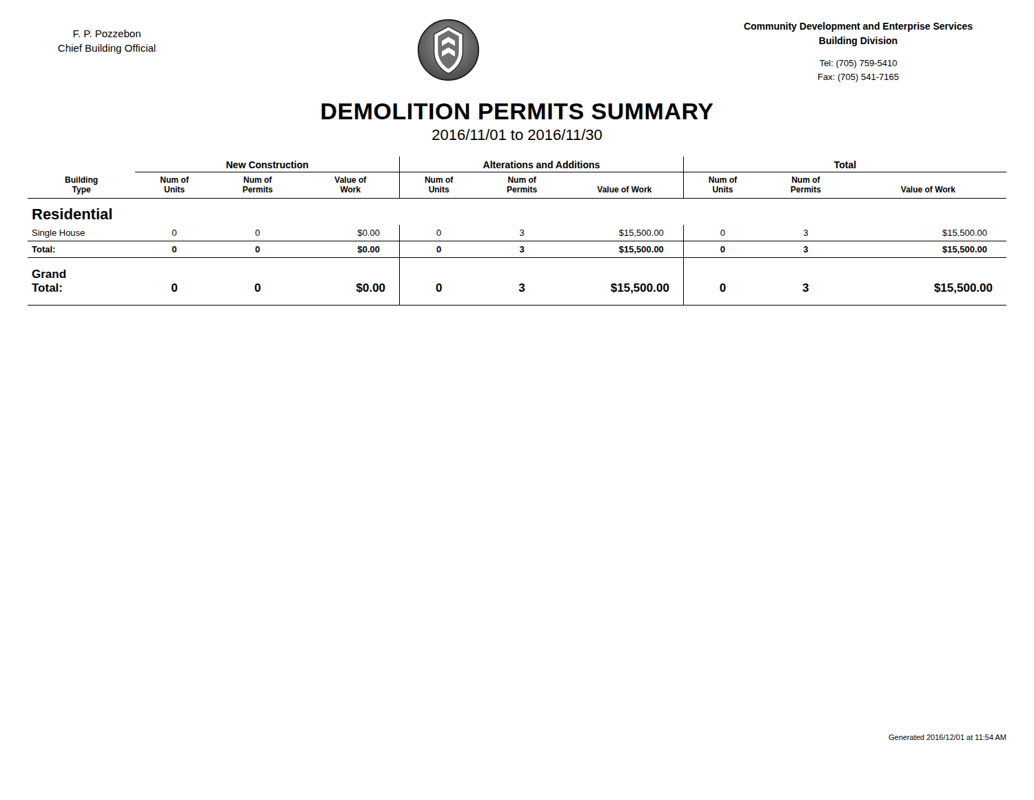F. P. Pozzebon
Chief Building Official
Community Development and Enterprise Services
Building Division
Tel: (705) 759-5410
Fax: (705) 541-7165
DEMOLITION PERMITS SUMMARY
2016/11/01 to 2016/11/30
| | New Construction | Alterations and Additions | Total |
| --- | --- | --- | --- |
| Building Type | Num of Units | Num of Permits | Value of Work | Num of Units | Num of Permits | Value of Work | Num of Units | Num of Permits | Value of Work |
| Residential |
| Single House | 0 | 0 | $0.00 | 0 | 3 | $15,500.00 | 0 | 3 | $15,500.00 |
| Total: | 0 | 0 | $0.00 | 0 | 3 | $15,500.00 | 0 | 3 | $15,500.00 |
| Grand Total: | 0 | 0 | $0.00 | 0 | 3 | $15,500.00 | 0 | 3 | $15,500.00 |
Generated 2016/12/01 at 11:54 AM